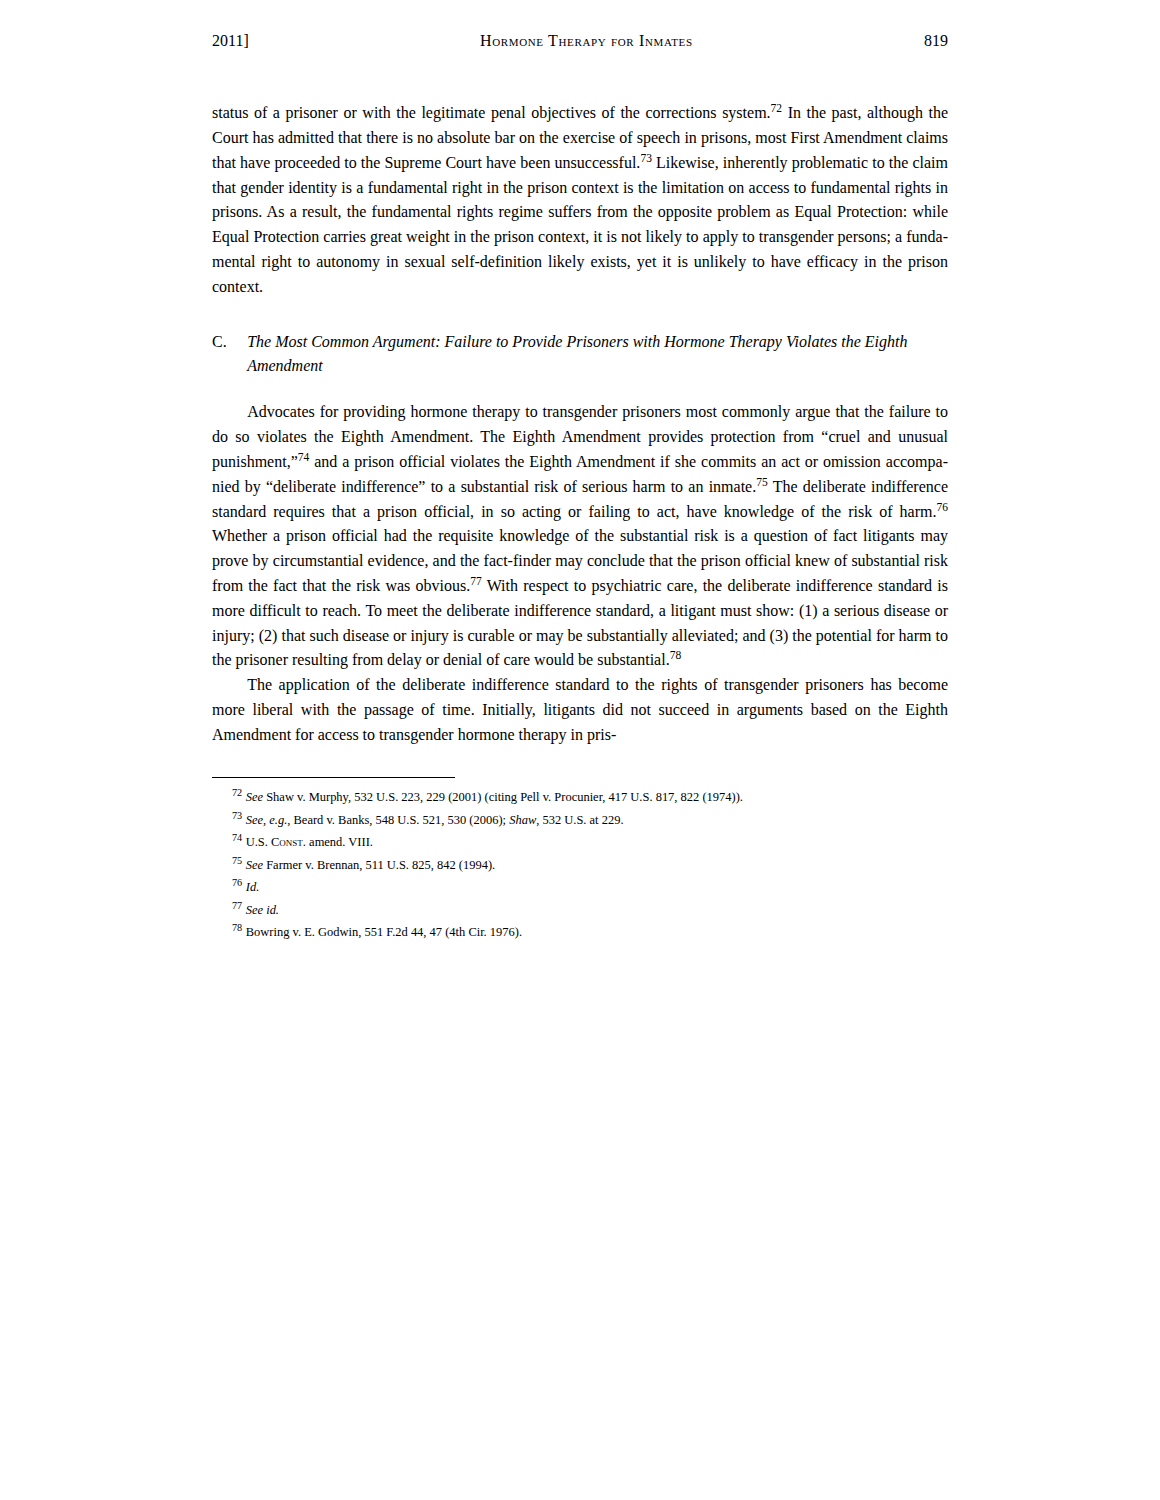2011] Hormone Therapy for Inmates 819
status of a prisoner or with the legitimate penal objectives of the corrections system.72 In the past, although the Court has admitted that there is no absolute bar on the exercise of speech in prisons, most First Amendment claims that have proceeded to the Supreme Court have been unsuccessful.73 Likewise, inherently problematic to the claim that gender identity is a fundamental right in the prison context is the limitation on access to fundamental rights in prisons. As a result, the fundamental rights regime suffers from the opposite problem as Equal Protection: while Equal Protection carries great weight in the prison context, it is not likely to apply to transgender persons; a fundamental right to autonomy in sexual self-definition likely exists, yet it is unlikely to have efficacy in the prison context.
C. The Most Common Argument: Failure to Provide Prisoners with Hormone Therapy Violates the Eighth Amendment
Advocates for providing hormone therapy to transgender prisoners most commonly argue that the failure to do so violates the Eighth Amendment. The Eighth Amendment provides protection from “cruel and unusual punishment,”74 and a prison official violates the Eighth Amendment if she commits an act or omission accompanied by “deliberate indifference” to a substantial risk of serious harm to an inmate.75 The deliberate indifference standard requires that a prison official, in so acting or failing to act, have knowledge of the risk of harm.76 Whether a prison official had the requisite knowledge of the substantial risk is a question of fact litigants may prove by circumstantial evidence, and the fact-finder may conclude that the prison official knew of substantial risk from the fact that the risk was obvious.77 With respect to psychiatric care, the deliberate indifference standard is more difficult to reach. To meet the deliberate indifference standard, a litigant must show: (1) a serious disease or injury; (2) that such disease or injury is curable or may be substantially alleviated; and (3) the potential for harm to the prisoner resulting from delay or denial of care would be substantial.78
The application of the deliberate indifference standard to the rights of transgender prisoners has become more liberal with the passage of time. Initially, litigants did not succeed in arguments based on the Eighth Amendment for access to transgender hormone therapy in pris-
72 See Shaw v. Murphy, 532 U.S. 223, 229 (2001) (citing Pell v. Procunier, 417 U.S. 817, 822 (1974)).
73 See, e.g., Beard v. Banks, 548 U.S. 521, 530 (2006); Shaw, 532 U.S. at 229.
74 U.S. Const. amend. VIII.
75 See Farmer v. Brennan, 511 U.S. 825, 842 (1994).
76 Id.
77 See id.
78 Bowring v. E. Godwin, 551 F.2d 44, 47 (4th Cir. 1976).